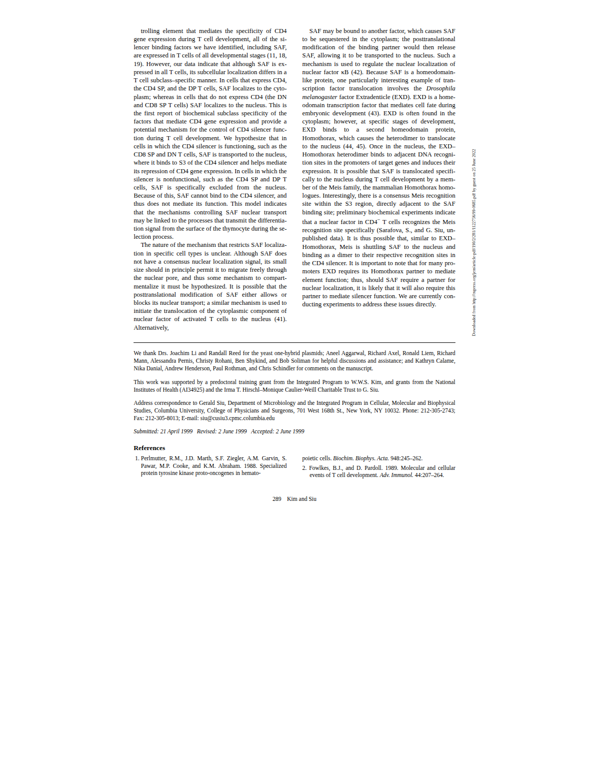Downloaded from http://rupress.org/jem/article-pdf/190/2/281/1122756/99-0685.pdf by guest on 25 June 2022
trolling element that mediates the specificity of CD4 gene expression during T cell development, all of the silencer binding factors we have identified, including SAF, are expressed in T cells of all developmental stages (11, 18, 19). However, our data indicate that although SAF is expressed in all T cells, its subcellular localization differs in a T cell subclass–specific manner. In cells that express CD4, the CD4 SP, and the DP T cells, SAF localizes to the cytoplasm; whereas in cells that do not express CD4 (the DN and CD8 SP T cells) SAF localizes to the nucleus. This is the first report of biochemical subclass specificity of the factors that mediate CD4 gene expression and provide a potential mechanism for the control of CD4 silencer function during T cell development. We hypothesize that in cells in which the CD4 silencer is functioning, such as the CD8 SP and DN T cells, SAF is transported to the nucleus, where it binds to S3 of the CD4 silencer and helps mediate its repression of CD4 gene expression. In cells in which the silencer is nonfunctional, such as the CD4 SP and DP T cells, SAF is specifically excluded from the nucleus. Because of this, SAF cannot bind to the CD4 silencer, and thus does not mediate its function. This model indicates that the mechanisms controlling SAF nuclear transport may be linked to the processes that transmit the differentiation signal from the surface of the thymocyte during the selection process.
The nature of the mechanism that restricts SAF localization in specific cell types is unclear. Although SAF does not have a consensus nuclear localization signal, its small size should in principle permit it to migrate freely through the nuclear pore, and thus some mechanism to compartmentalize it must be hypothesized. It is possible that the posttranslational modification of SAF either allows or blocks its nuclear transport; a similar mechanism is used to initiate the translocation of the cytoplasmic component of nuclear factor of activated T cells to the nucleus (41). Alternatively,
SAF may be bound to another factor, which causes SAF to be sequestered in the cytoplasm; the posttranslational modification of the binding partner would then release SAF, allowing it to be transported to the nucleus. Such a mechanism is used to regulate the nuclear localization of nuclear factor κB (42). Because SAF is a homeodomain-like protein, one particularly interesting example of transcription factor translocation involves the Drosophila melanogaster factor Extradenticle (EXD). EXD is a homeodomain transcription factor that mediates cell fate during embryonic development (43). EXD is often found in the cytoplasm; however, at specific stages of development, EXD binds to a second homeodomain protein, Homothorax, which causes the heterodimer to translocate to the nucleus (44, 45). Once in the nucleus, the EXD–Homothorax heterodimer binds to adjacent DNA recognition sites in the promoters of target genes and induces their expression. It is possible that SAF is translocated specifically to the nucleus during T cell development by a member of the Meis family, the mammalian Homothorax homologues. Interestingly, there is a consensus Meis recognition site within the S3 region, directly adjacent to the SAF binding site; preliminary biochemical experiments indicate that a nuclear factor in CD4− T cells recognizes the Meis recognition site specifically (Sarafova, S., and G. Siu, unpublished data). It is thus possible that, similar to EXD–Homothorax, Meis is shuttling SAF to the nucleus and binding as a dimer to their respective recognition sites in the CD4 silencer. It is important to note that for many promoters EXD requires its Homothorax partner to mediate element function; thus, should SAF require a partner for nuclear localization, it is likely that it will also require this partner to mediate silencer function. We are currently conducting experiments to address these issues directly.
We thank Drs. Joachim Li and Randall Reed for the yeast one-hybrid plasmids; Aneel Aggarwal, Richard Axel, Ronald Liem, Richard Mann, Alessandra Pernis, Christy Rohani, Ben Shykind, and Bob Soliman for helpful discussions and assistance; and Kathryn Calame, Nika Danial, Andrew Henderson, Paul Rothman, and Chris Schindler for comments on the manuscript.
This work was supported by a predoctoral training grant from the Integrated Program to W.W.S. Kim, and grants from the National Institutes of Health (AI34925) and the Irma T. Hirschl–Monique Caulier-Weill Charitable Trust to G. Siu.
Address correspondence to Gerald Siu, Department of Microbiology and the Integrated Program in Cellular, Molecular and Biophysical Studies, Columbia University, College of Physicians and Surgeons, 701 West 168th St., New York, NY 10032. Phone: 212-305-2743; Fax: 212-305-8013; E-mail: siu@cusiu3.cpmc.columbia.edu
Submitted: 21 April 1999 Revised: 2 June 1999 Accepted: 2 June 1999
References
Perlmutter, R.M., J.D. Marth, S.F. Ziegler, A.M. Garvin, S. Pawar, M.P. Cooke, and K.M. Abraham. 1988. Specialized protein tyrosine kinase proto-oncogenes in hemato-
poietic cells. Biochim. Biophys. Acta. 948:245–262.
2. Fowlkes, B.J., and D. Pardoll. 1989. Molecular and cellular events of T cell development. Adv. Immunol. 44:207–264.
289 Kim and Siu